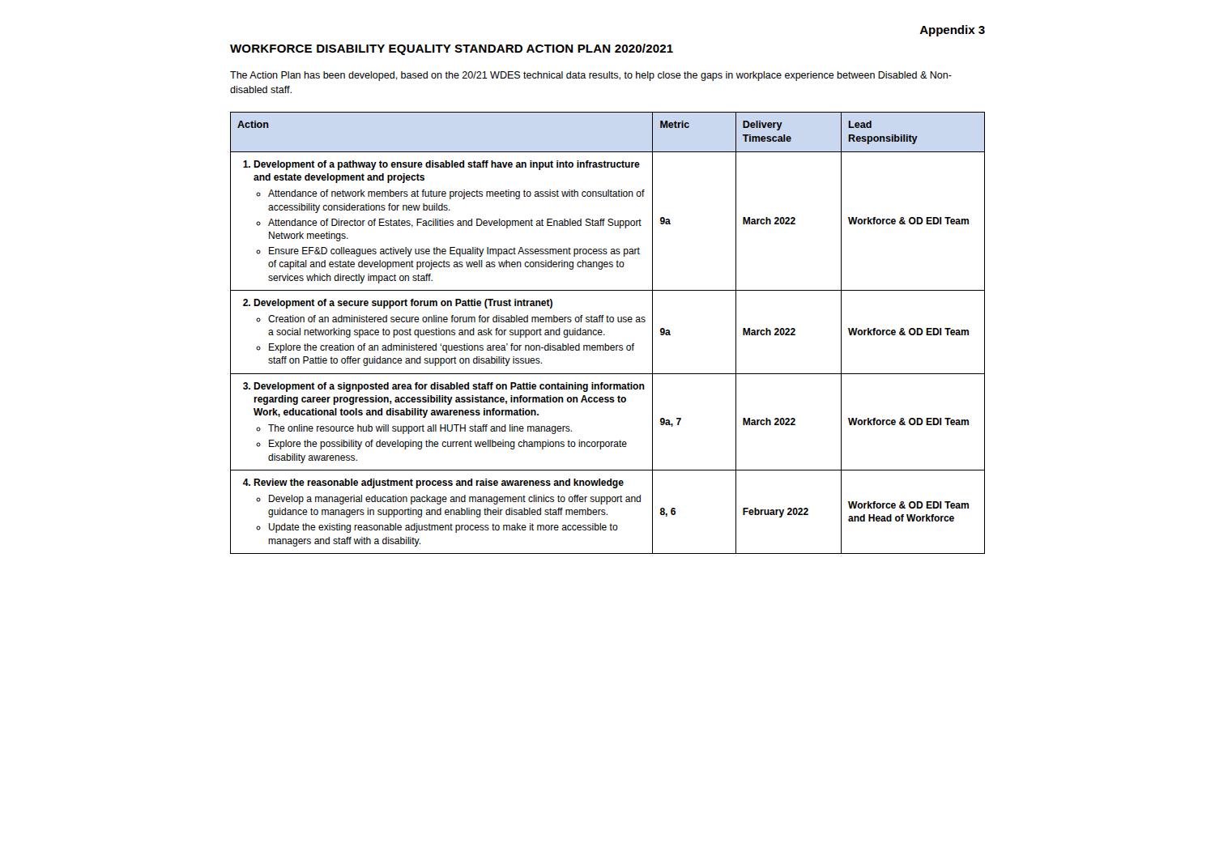Appendix 3
WORKFORCE DISABILITY EQUALITY STANDARD ACTION PLAN 2020/2021
The Action Plan has been developed, based on the 20/21 WDES technical data results, to help close the gaps in workplace experience between Disabled & Non-disabled staff.
| Action | Metric | Delivery Timescale | Lead Responsibility |
| --- | --- | --- | --- |
| Development of a pathway to ensure disabled staff have an input into infrastructure and estate development and projects Attendance of network members at future projects meeting to assist with consultation of accessibility considerations for new builds. Attendance of Director of Estates, Facilities and Development at Enabled Staff Support Network meetings. Ensure EF&D colleagues actively use the Equality Impact Assessment process as part of capital and estate development projects as well as when considering changes to services which directly impact on staff. | 9a | March 2022 | Workforce & OD EDI Team |
| Development of a secure support forum on Pattie (Trust intranet) Creation of an administered secure online forum for disabled members of staff to use as a social networking space to post questions and ask for support and guidance. Explore the creation of an administered ‘questions area’ for non-disabled members of staff on Pattie to offer guidance and support on disability issues. | 9a | March 2022 | Workforce & OD EDI Team |
| Development of a signposted area for disabled staff on Pattie containing information regarding career progression, accessibility assistance, information on Access to Work, educational tools and disability awareness information. The online resource hub will support all HUTH staff and line managers. Explore the possibility of developing the current wellbeing champions to incorporate disability awareness. | 9a, 7 | March 2022 | Workforce & OD EDI Team |
| Review the reasonable adjustment process and raise awareness and knowledge Develop a managerial education package and management clinics to offer support and guidance to managers in supporting and enabling their disabled staff members. Update the existing reasonable adjustment process to make it more accessible to managers and staff with a disability. | 8, 6 | February 2022 | Workforce & OD EDI Team and Head of Workforce |